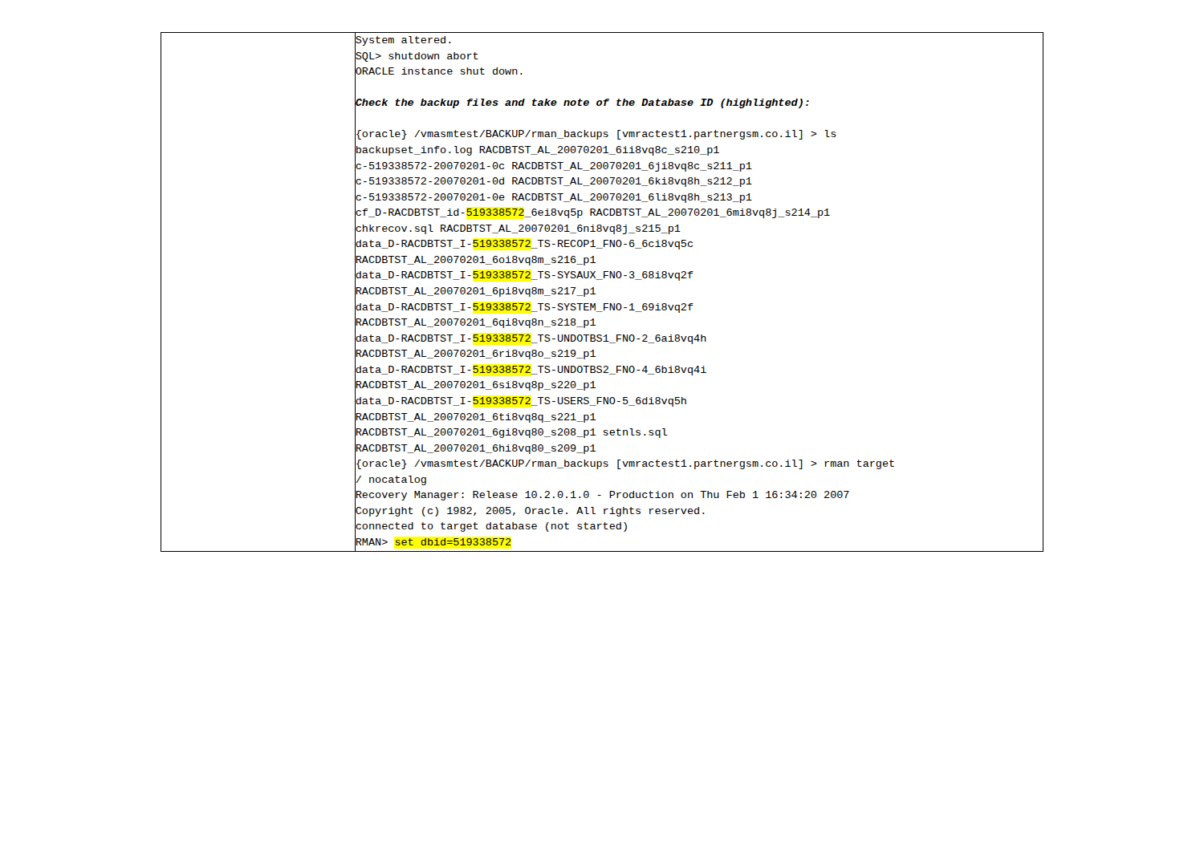| | System altered. SQL> shutdown abort ORACLE instance shut down. Check the backup files and take note of the Database ID (highlighted): {oracle} /vmasmtest/BACKUP/rman_backups [vmractest1.partnergsm.co.il] > ls backupset_info.log RACDBTST_AL_20070201_6ii8vq8c_s210_p1 c-519338572-20070201-0c RACDBTST_AL_20070201_6ji8vq8c_s211_p1 c-519338572-20070201-0d RACDBTST_AL_20070201_6ki8vq8h_s212_p1 c-519338572-20070201-0e RACDBTST_AL_20070201_6li8vq8h_s213_p1 cf_D-RACDBTST_id- 519338572 _6ei8vq5p RACDBTST_AL_20070201_6mi8vq8j_s214_p1 chkrecov.sql RACDBTST_AL_20070201_6ni8vq8j_s215_p1 data_D-RACDBTST_I- 519338572 _TS-RECOP1_FNO-6_6ci8vq5c RACDBTST_AL_20070201_6oi8vq8m_s216_p1 data_D-RACDBTST_I- 519338572 _TS-SYSAUX_FNO-3_68i8vq2f RACDBTST_AL_20070201_6pi8vq8m_s217_p1 data_D-RACDBTST_I- 519338572 _TS-SYSTEM_FNO-1_69i8vq2f RACDBTST_AL_20070201_6qi8vq8n_s218_p1 data_D-RACDBTST_I- 519338572 _TS-UNDOTBS1_FNO-2_6ai8vq4h RACDBTST_AL_20070201_6ri8vq8o_s219_p1 data_D-RACDBTST_I- 519338572 _TS-UNDOTBS2_FNO-4_6bi8vq4i RACDBTST_AL_20070201_6si8vq8p_s220_p1 data_D-RACDBTST_I- 519338572 _TS-USERS_FNO-5_6di8vq5h RACDBTST_AL_20070201_6ti8vq8q_s221_p1 RACDBTST_AL_20070201_6gi8vq80_s208_p1 setnls.sql RACDBTST_AL_20070201_6hi8vq80_s209_p1 {oracle} /vmasmtest/BACKUP/rman_backups [vmractest1.partnergsm.co.il] > rman target / nocatalog Recovery Manager: Release 10.2.0.1.0 - Production on Thu Feb 1 16:34:20 2007 Copyright (c) 1982, 2005, Oracle. All rights reserved. connected to target database (not started) RMAN> set dbid=519338572 |